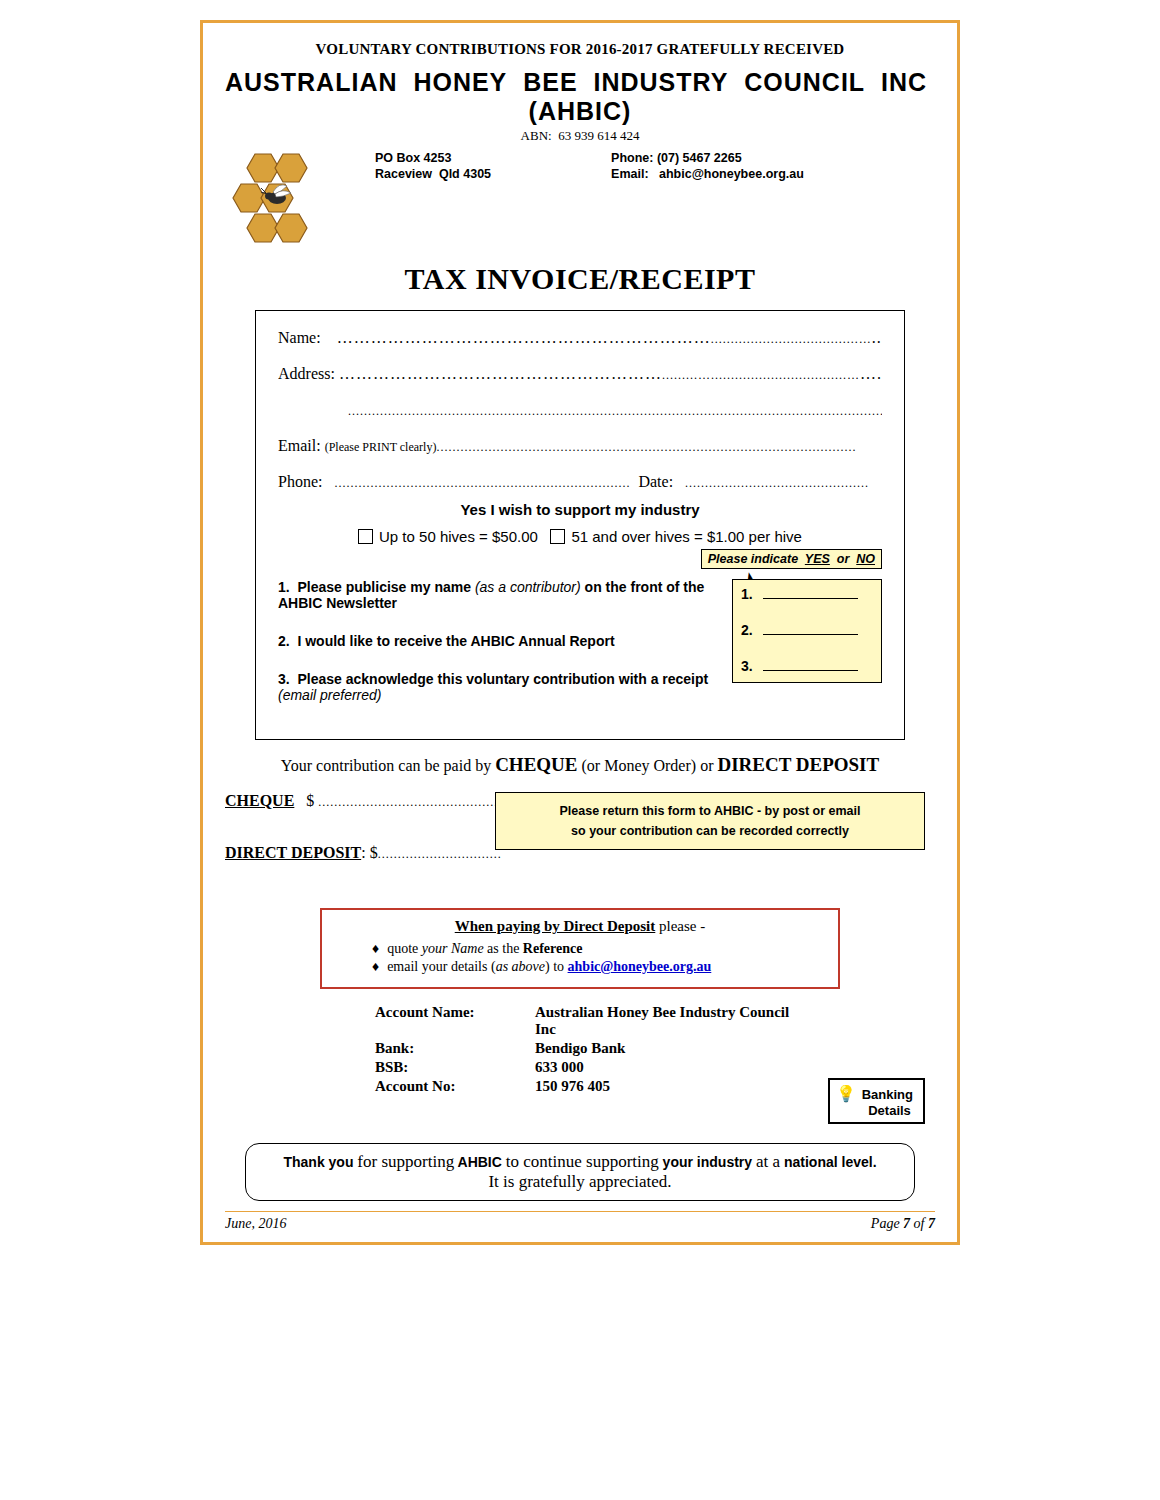VOLUNTARY CONTRIBUTIONS FOR 2016-2017 GRATEFULLY RECEIVED
AUSTRALIAN HONEY BEE INDUSTRY COUNCIL INC (AHBIC)
ABN: 63 939 614 424
| PO Box 4253 | Phone: (07) 5467 2265 |
| Raceview Qld 4305 | Email: ahbic@honeybee.org.au |
TAX INVOICE/RECEIPT
Name: ………………………………………………………….....................................….......
Address: ………………………………………………….........…..................................……......
.........................................................................................................................................
Email: (Please PRINT clearly).........................................................................................................
Phone: .......................................................................... Date: ..............................................
Yes I wish to support my industry
Up to 50 hives = $50.00 51 and over hives = $1.00 per hive
Please indicate YES or NO ➤
1.
2.
3.
1. Please publicise my name (as a contributor) on the front of the AHBIC Newsletter
2. I would like to receive the AHBIC Annual Report
3. Please acknowledge this voluntary contribution with a receipt (email preferred)
Your contribution can be paid by CHEQUE (or Money Order) or DIRECT DEPOSIT
Please return this form to AHBIC - by post or email
so your contribution can be recorded correctly
CHEQUE $ ...............................................
DIRECT DEPOSIT: $...............................
When paying by Direct Deposit please -
quote your Name as the Reference
email your details (as above) to ahbic@honeybee.org.au
| Account Name: | Australian Honey Bee Industry Council Inc | |
| Bank: | Bendigo Bank |
| BSB: | 633 000 |
| Account No: | 150 976 405 | 💡 Banking Details |
Thank you for supporting AHBIC to continue supporting your industry at a national level.
It is gratefully appreciated.
June, 2016 Page 7 of 7